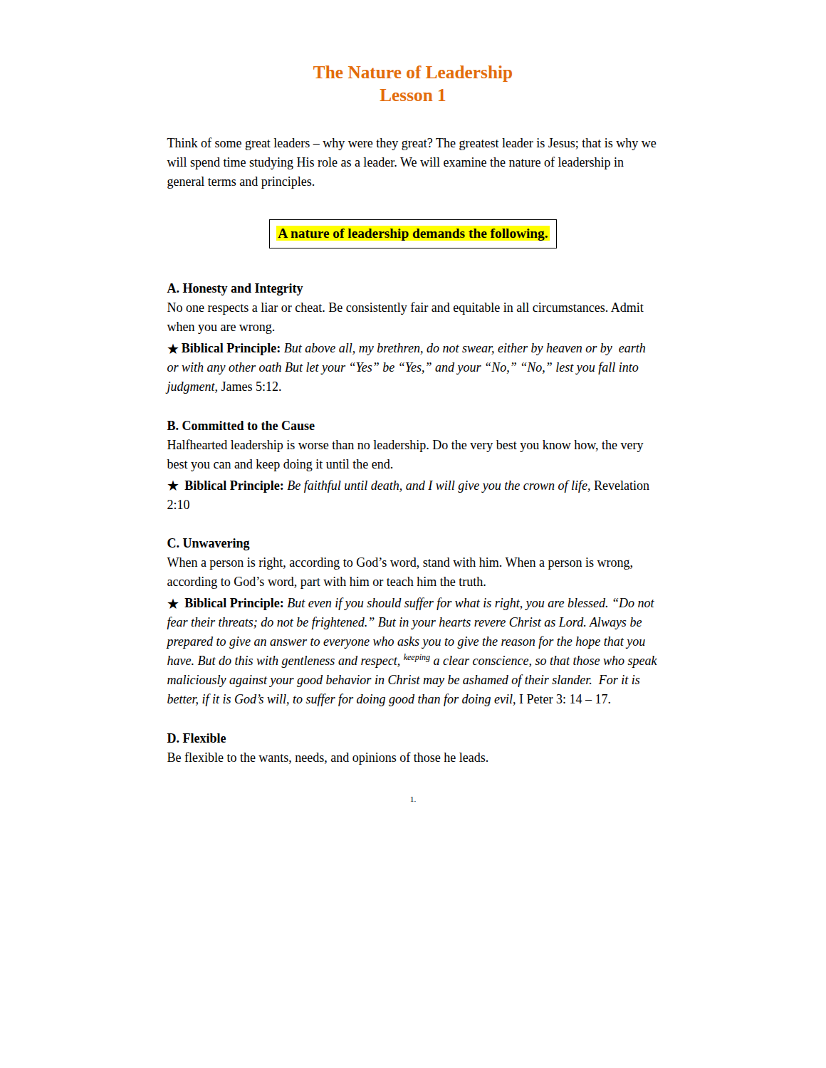The Nature of LeadershipLesson 1
Think of some great leaders – why were they great? The greatest leader is Jesus; that is why we will spend time studying His role as a leader. We will examine the nature of leadership in general terms and principles.
A nature of leadership demands the following.
A. Honesty and Integrity
No one respects a liar or cheat. Be consistently fair and equitable in all circumstances. Admit when you are wrong.
★Biblical Principle: But above all, my brethren, do not swear, either by heaven or by earth or with any other oath But let your “Yes” be “Yes,” and your “No,” “No,” lest you fall into judgment, James 5:12.
B. Committed to the Cause
Halfhearted leadership is worse than no leadership. Do the very best you know how, the very best you can and keep doing it until the end.
★ Biblical Principle: Be faithful until death, and I will give you the crown of life, Revelation 2:10
C. Unwavering
When a person is right, according to God’s word, stand with him. When a person is wrong, according to God’s word, part with him or teach him the truth.
★ Biblical Principle: But even if you should suffer for what is right, you are blessed. “Do not fear their threats; do not be frightened.” But in your hearts revere Christ as Lord. Always be prepared to give an answer to everyone who asks you to give the reason for the hope that you have. But do this with gentleness and respect, keeping a clear conscience, so that those who speak maliciously against your good behavior in Christ may be ashamed of their slander. For it is better, if it is God’s will, to suffer for doing good than for doing evil, I Peter 3: 14 – 17.
D. Flexible
Be flexible to the wants, needs, and opinions of those he leads.
1.